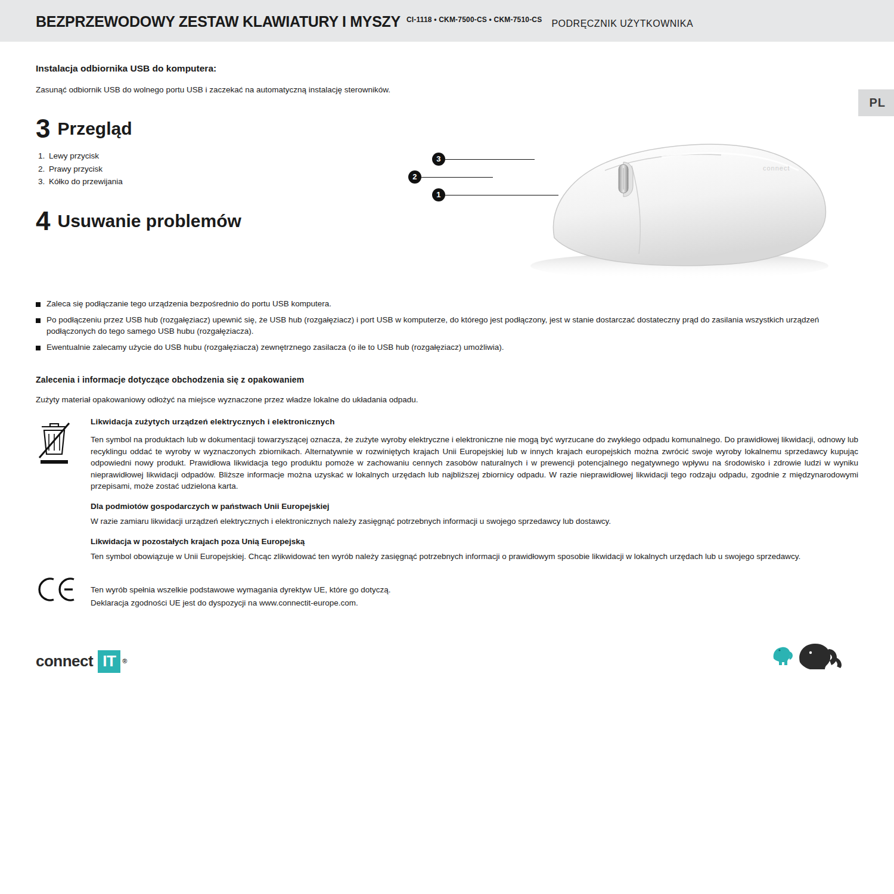Bezprzewodowy zestaw klawiatury i myszy CI-1118 • CKM-7500-CS • CKM-7510-CS Podręcznik użytkownika
PL
Instalacja odbiornika USB do komputera:
Zasunąć odbiornik USB do wolnego portu USB i zaczekać na automatyczną instalację sterowników.
3 Przegląd
1. Lewy przycisk
2. Prawy przycisk
3. Kółko do przewijania
4 Usuwanie problemów
connect
3
2
1
Zaleca się podłączanie tego urządzenia bezpośrednio do portu USB komputera.
Po podłączeniu przez USB hub (rozgałęziacz) upewnić się, że USB hub (rozgałęziacz) i port USB w komputerze, do którego jest podłączony, jest w stanie dostarczać dostateczny prąd do zasilania wszystkich urządzeń podłączonych do tego samego USB hubu (rozgałęziacza).
Ewentualnie zalecamy użycie do USB hubu (rozgałęziacza) zewnętrznego zasilacza (o ile to USB hub (rozgałęziacz) umożliwia).
Zalecenia i informacje dotyczące obchodzenia się z opakowaniem
Zużyty materiał opakowaniowy odłożyć na miejsce wyznaczone przez władze lokalne do układania odpadu.
Likwidacja zużytych urządzeń elektrycznych i elektronicznych
Ten symbol na produktach lub w dokumentacji towarzyszącej oznacza, że zużyte wyroby elektryczne i elektroniczne nie mogą być wyrzucane do zwykłego odpadu komunalnego. Do prawidłowej likwidacji, odnowy lub recyklingu oddać te wyroby w wyznaczonych zbiornikach. Alternatywnie w rozwiniętych krajach Unii Europejskiej lub w innych krajach europejskich można zwrócić swoje wyroby lokalnemu sprzedawcy kupując odpowiedni nowy produkt. Prawidłowa likwidacja tego produktu pomoże w zachowaniu cennych zasobów naturalnych i w prewencji potencjalnego negatywnego wpływu na środowisko i zdrowie ludzi w wyniku nieprawidłowej likwidacji odpadów. Bliższe informacje można uzyskać w lokalnych urzędach lub najbliższej zbiornicy odpadu. W razie nieprawidłowej likwidacji tego rodzaju odpadu, zgodnie z międzynarodowymi przepisami, może zostać udzielona karta.
Dla podmiotów gospodarczych w państwach Unii Europejskiej
W razie zamiaru likwidacji urządzeń elektrycznych i elektronicznych należy zasięgnąć potrzebnych informacji u swojego sprzedawcy lub dostawcy.
Likwidacja w pozostałych krajach poza Unią Europejską
Ten symbol obowiązuje w Unii Europejskiej. Chcąc zlikwidować ten wyrób należy zasięgnąć potrzebnych informacji o prawidłowym sposobie likwidacji w lokalnych urzędach lub u swojego sprzedawcy.
Ten wyrób spełnia wszelkie podstawowe wymagania dyrektyw UE, które go dotyczą.
Deklaracja zgodności UE jest do dyspozycji na www.connectit-europe.com.
connect IT®